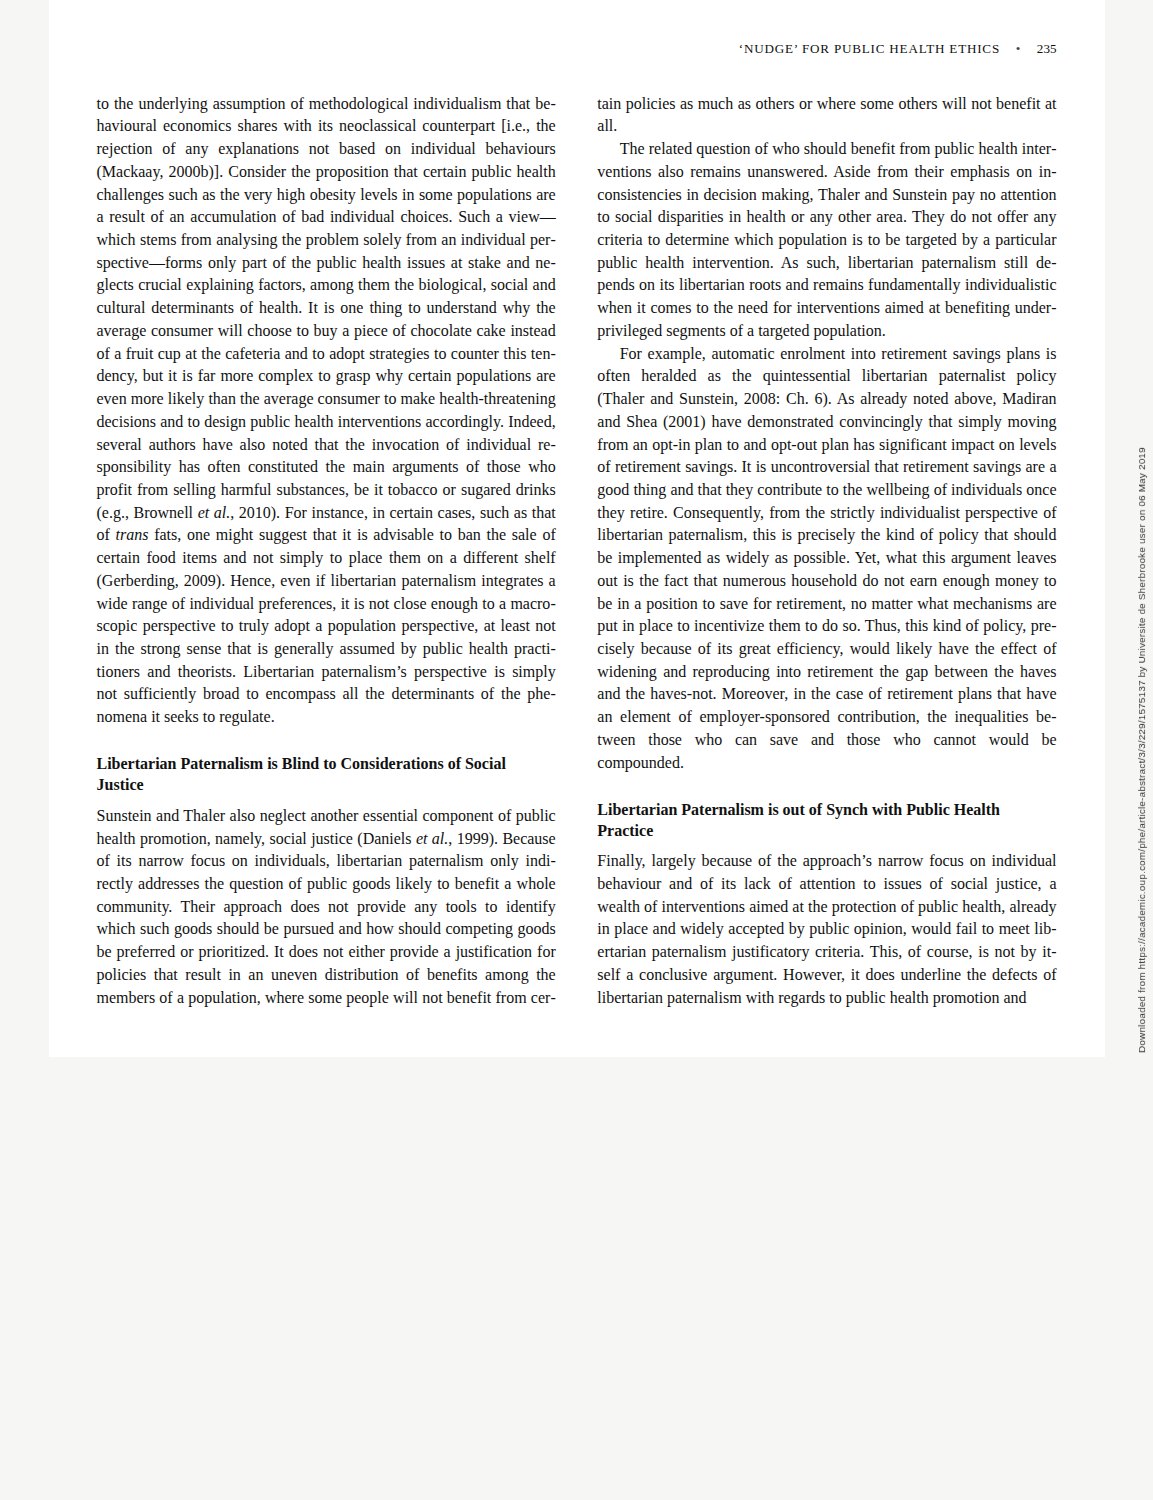‘NUDGE’ FOR PUBLIC HEALTH ETHICS • 235
to the underlying assumption of methodological individualism that behavioural economics shares with its neoclassical counterpart [i.e., the rejection of any explanations not based on individual behaviours (Mackaay, 2000b)]. Consider the proposition that certain public health challenges such as the very high obesity levels in some populations are a result of an accumulation of bad individual choices. Such a view—which stems from analysing the problem solely from an individual perspective—forms only part of the public health issues at stake and neglects crucial explaining factors, among them the biological, social and cultural determinants of health. It is one thing to understand why the average consumer will choose to buy a piece of chocolate cake instead of a fruit cup at the cafeteria and to adopt strategies to counter this tendency, but it is far more complex to grasp why certain populations are even more likely than the average consumer to make health-threatening decisions and to design public health interventions accordingly. Indeed, several authors have also noted that the invocation of individual responsibility has often constituted the main arguments of those who profit from selling harmful substances, be it tobacco or sugared drinks (e.g., Brownell et al., 2010). For instance, in certain cases, such as that of trans fats, one might suggest that it is advisable to ban the sale of certain food items and not simply to place them on a different shelf (Gerberding, 2009). Hence, even if libertarian paternalism integrates a wide range of individual preferences, it is not close enough to a macroscopic perspective to truly adopt a population perspective, at least not in the strong sense that is generally assumed by public health practitioners and theorists. Libertarian paternalism’s perspective is simply not sufficiently broad to encompass all the determinants of the phenomena it seeks to regulate.
Libertarian Paternalism is Blind to Considerations of Social Justice
Sunstein and Thaler also neglect another essential component of public health promotion, namely, social justice (Daniels et al., 1999). Because of its narrow focus on individuals, libertarian paternalism only indirectly addresses the question of public goods likely to benefit a whole community. Their approach does not provide any tools to identify which such goods should be pursued and how should competing goods be preferred or prioritized. It does not either provide a justification for policies that result in an uneven distribution of benefits among the members of a population, where some people will not benefit from certain policies as much as others or where some others will not benefit at all.
The related question of who should benefit from public health interventions also remains unanswered. Aside from their emphasis on inconsistencies in decision making, Thaler and Sunstein pay no attention to social disparities in health or any other area. They do not offer any criteria to determine which population is to be targeted by a particular public health intervention. As such, libertarian paternalism still depends on its libertarian roots and remains fundamentally individualistic when it comes to the need for interventions aimed at benefiting underprivileged segments of a targeted population.
For example, automatic enrolment into retirement savings plans is often heralded as the quintessential libertarian paternalist policy (Thaler and Sunstein, 2008: Ch. 6). As already noted above, Madiran and Shea (2001) have demonstrated convincingly that simply moving from an opt-in plan to and opt-out plan has significant impact on levels of retirement savings. It is uncontroversial that retirement savings are a good thing and that they contribute to the wellbeing of individuals once they retire. Consequently, from the strictly individualist perspective of libertarian paternalism, this is precisely the kind of policy that should be implemented as widely as possible. Yet, what this argument leaves out is the fact that numerous household do not earn enough money to be in a position to save for retirement, no matter what mechanisms are put in place to incentivize them to do so. Thus, this kind of policy, precisely because of its great efficiency, would likely have the effect of widening and reproducing into retirement the gap between the haves and the haves-not. Moreover, in the case of retirement plans that have an element of employer-sponsored contribution, the inequalities between those who can save and those who cannot would be compounded.
Libertarian Paternalism is out of Synch with Public Health Practice
Finally, largely because of the approach’s narrow focus on individual behaviour and of its lack of attention to issues of social justice, a wealth of interventions aimed at the protection of public health, already in place and widely accepted by public opinion, would fail to meet libertarian paternalism justificatory criteria. This, of course, is not by itself a conclusive argument. However, it does underline the defects of libertarian paternalism with regards to public health promotion and
Downloaded from https://academic.oup.com/phe/article-abstract/3/3/229/1575137 by Universite de Sherbrooke user on 06 May 2019